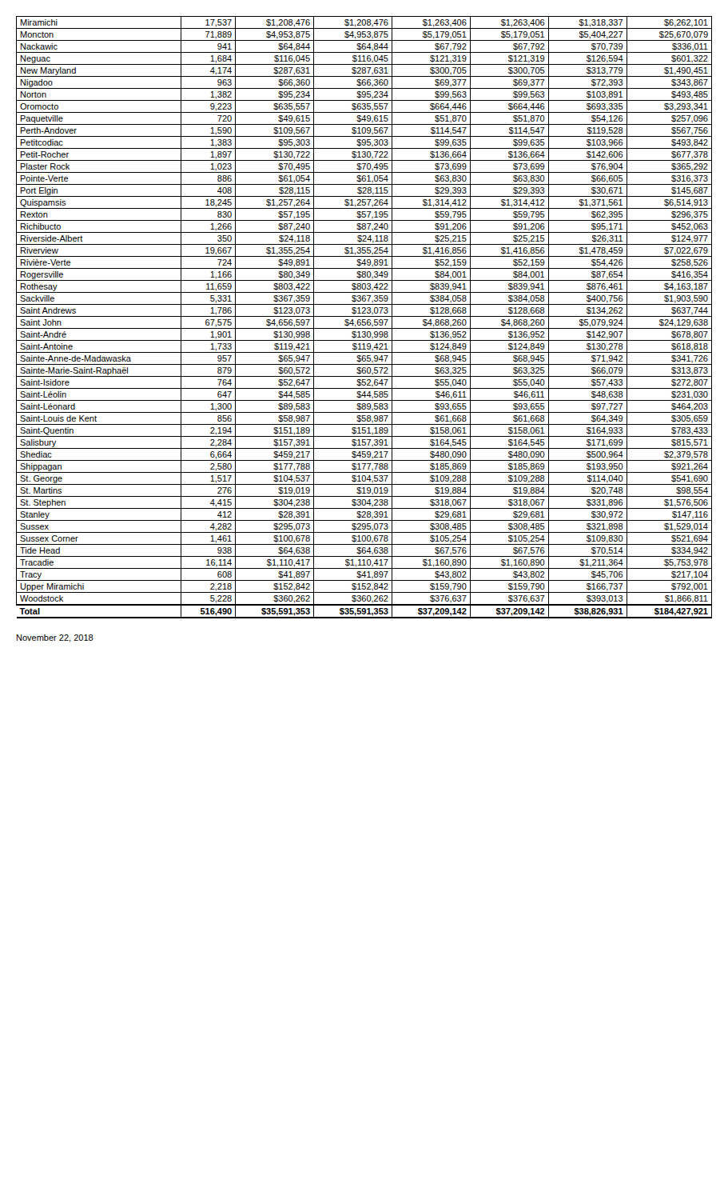| Miramichi | 17,537 | $1,208,476 | $1,208,476 | $1,263,406 | $1,263,406 | $1,318,337 | $6,262,101 |
| Moncton | 71,889 | $4,953,875 | $4,953,875 | $5,179,051 | $5,179,051 | $5,404,227 | $25,670,079 |
| Nackawic | 941 | $64,844 | $64,844 | $67,792 | $67,792 | $70,739 | $336,011 |
| Neguac | 1,684 | $116,045 | $116,045 | $121,319 | $121,319 | $126,594 | $601,322 |
| New Maryland | 4,174 | $287,631 | $287,631 | $300,705 | $300,705 | $313,779 | $1,490,451 |
| Nigadoo | 963 | $66,360 | $66,360 | $69,377 | $69,377 | $72,393 | $343,867 |
| Norton | 1,382 | $95,234 | $95,234 | $99,563 | $99,563 | $103,891 | $493,485 |
| Oromocto | 9,223 | $635,557 | $635,557 | $664,446 | $664,446 | $693,335 | $3,293,341 |
| Paquetville | 720 | $49,615 | $49,615 | $51,870 | $51,870 | $54,126 | $257,096 |
| Perth-Andover | 1,590 | $109,567 | $109,567 | $114,547 | $114,547 | $119,528 | $567,756 |
| Petitcodiac | 1,383 | $95,303 | $95,303 | $99,635 | $99,635 | $103,966 | $493,842 |
| Petit-Rocher | 1,897 | $130,722 | $130,722 | $136,664 | $136,664 | $142,606 | $677,378 |
| Plaster Rock | 1,023 | $70,495 | $70,495 | $73,699 | $73,699 | $76,904 | $365,292 |
| Pointe-Verte | 886 | $61,054 | $61,054 | $63,830 | $63,830 | $66,605 | $316,373 |
| Port Elgin | 408 | $28,115 | $28,115 | $29,393 | $29,393 | $30,671 | $145,687 |
| Quispamsis | 18,245 | $1,257,264 | $1,257,264 | $1,314,412 | $1,314,412 | $1,371,561 | $6,514,913 |
| Rexton | 830 | $57,195 | $57,195 | $59,795 | $59,795 | $62,395 | $296,375 |
| Richibucto | 1,266 | $87,240 | $87,240 | $91,206 | $91,206 | $95,171 | $452,063 |
| Riverside-Albert | 350 | $24,118 | $24,118 | $25,215 | $25,215 | $26,311 | $124,977 |
| Riverview | 19,667 | $1,355,254 | $1,355,254 | $1,416,856 | $1,416,856 | $1,478,459 | $7,022,679 |
| Rivière-Verte | 724 | $49,891 | $49,891 | $52,159 | $52,159 | $54,426 | $258,526 |
| Rogersville | 1,166 | $80,349 | $80,349 | $84,001 | $84,001 | $87,654 | $416,354 |
| Rothesay | 11,659 | $803,422 | $803,422 | $839,941 | $839,941 | $876,461 | $4,163,187 |
| Sackville | 5,331 | $367,359 | $367,359 | $384,058 | $384,058 | $400,756 | $1,903,590 |
| Saint Andrews | 1,786 | $123,073 | $123,073 | $128,668 | $128,668 | $134,262 | $637,744 |
| Saint John | 67,575 | $4,656,597 | $4,656,597 | $4,868,260 | $4,868,260 | $5,079,924 | $24,129,638 |
| Saint-André | 1,901 | $130,998 | $130,998 | $136,952 | $136,952 | $142,907 | $678,807 |
| Saint-Antoine | 1,733 | $119,421 | $119,421 | $124,849 | $124,849 | $130,278 | $618,818 |
| Sainte-Anne-de-Madawaska | 957 | $65,947 | $65,947 | $68,945 | $68,945 | $71,942 | $341,726 |
| Sainte-Marie-Saint-Raphaël | 879 | $60,572 | $60,572 | $63,325 | $63,325 | $66,079 | $313,873 |
| Saint-Isidore | 764 | $52,647 | $52,647 | $55,040 | $55,040 | $57,433 | $272,807 |
| Saint-Léolin | 647 | $44,585 | $44,585 | $46,611 | $46,611 | $48,638 | $231,030 |
| Saint-Léonard | 1,300 | $89,583 | $89,583 | $93,655 | $93,655 | $97,727 | $464,203 |
| Saint-Louis de Kent | 856 | $58,987 | $58,987 | $61,668 | $61,668 | $64,349 | $305,659 |
| Saint-Quentin | 2,194 | $151,189 | $151,189 | $158,061 | $158,061 | $164,933 | $783,433 |
| Salisbury | 2,284 | $157,391 | $157,391 | $164,545 | $164,545 | $171,699 | $815,571 |
| Shediac | 6,664 | $459,217 | $459,217 | $480,090 | $480,090 | $500,964 | $2,379,578 |
| Shippagan | 2,580 | $177,788 | $177,788 | $185,869 | $185,869 | $193,950 | $921,264 |
| St. George | 1,517 | $104,537 | $104,537 | $109,288 | $109,288 | $114,040 | $541,690 |
| St. Martins | 276 | $19,019 | $19,019 | $19,884 | $19,884 | $20,748 | $98,554 |
| St. Stephen | 4,415 | $304,238 | $304,238 | $318,067 | $318,067 | $331,896 | $1,576,506 |
| Stanley | 412 | $28,391 | $28,391 | $29,681 | $29,681 | $30,972 | $147,116 |
| Sussex | 4,282 | $295,073 | $295,073 | $308,485 | $308,485 | $321,898 | $1,529,014 |
| Sussex Corner | 1,461 | $100,678 | $100,678 | $105,254 | $105,254 | $109,830 | $521,694 |
| Tide Head | 938 | $64,638 | $64,638 | $67,576 | $67,576 | $70,514 | $334,942 |
| Tracadie | 16,114 | $1,110,417 | $1,110,417 | $1,160,890 | $1,160,890 | $1,211,364 | $5,753,978 |
| Tracy | 608 | $41,897 | $41,897 | $43,802 | $43,802 | $45,706 | $217,104 |
| Upper Miramichi | 2,218 | $152,842 | $152,842 | $159,790 | $159,790 | $166,737 | $792,001 |
| Woodstock | 5,228 | $360,262 | $360,262 | $376,637 | $376,637 | $393,013 | $1,866,811 |
| Total | 516,490 | $35,591,353 | $35,591,353 | $37,209,142 | $37,209,142 | $38,826,931 | $184,427,921 |
November 22, 2018